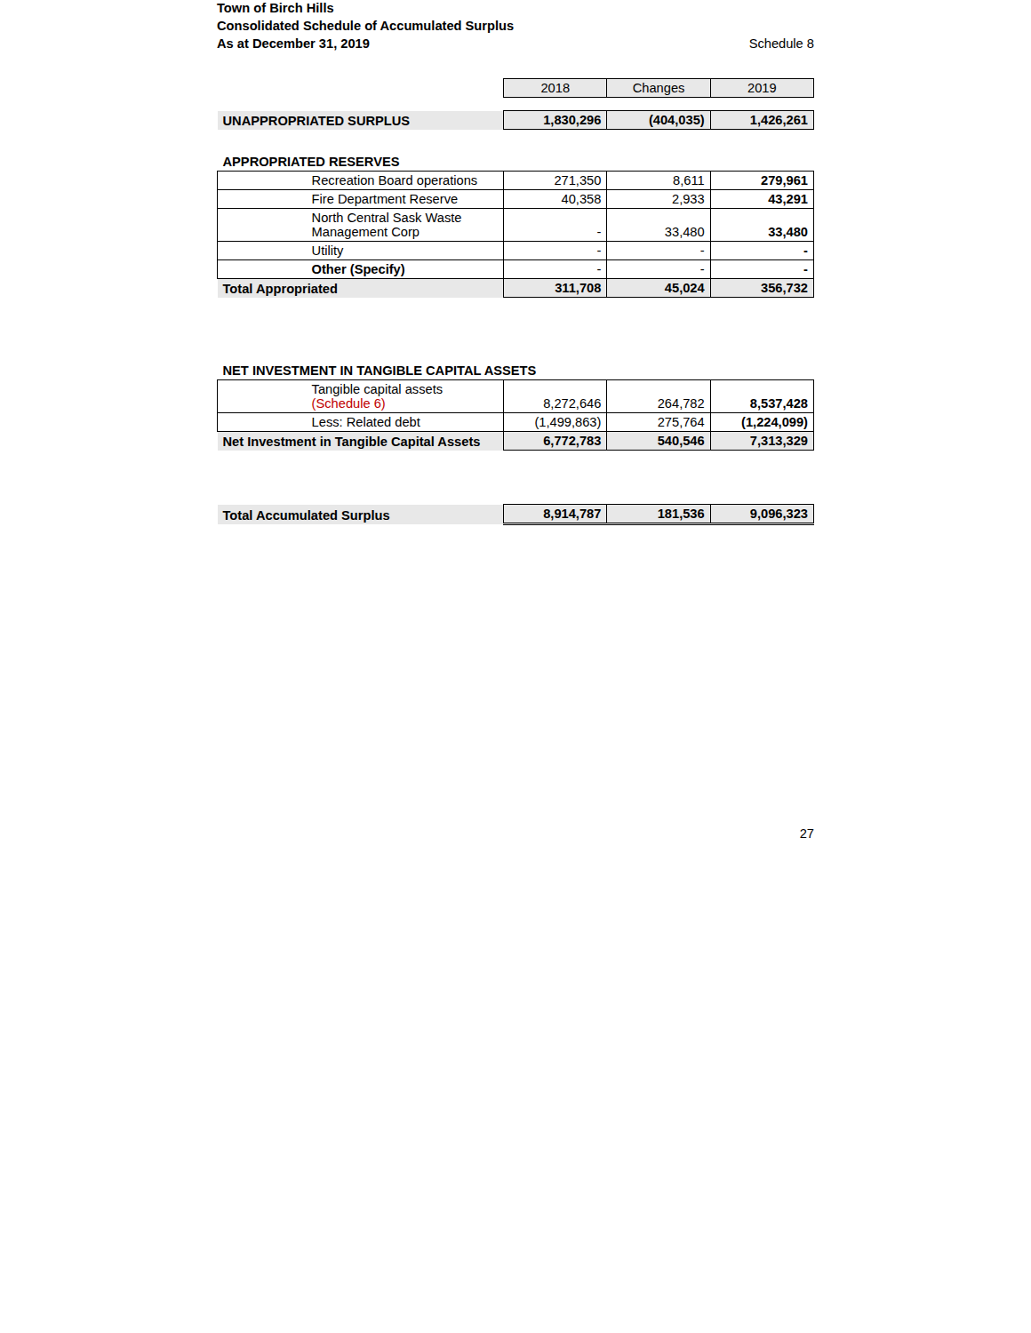Town of Birch Hills
Consolidated Schedule of Accumulated Surplus
As at December 31, 2019Schedule 8
| | 2018 | Changes | 2019 |
| UNAPPROPRIATED SURPLUS | 1,830,296 | (404,035) | 1,426,261 |
| APPROPRIATED RESERVES |
| Recreation Board operations | 271,350 | 8,611 | 279,961 |
| Fire Department Reserve | 40,358 | 2,933 | 43,291 |
| North Central Sask Waste Management Corp | - | 33,480 | 33,480 |
| Utility | - | - | - |
| Other (Specify) | - | - | - |
| Total Appropriated | 311,708 | 45,024 | 356,732 |
| NET INVESTMENT IN TANGIBLE CAPITAL ASSETS |
| Tangible capital assets (Schedule 6) | 8,272,646 | 264,782 | 8,537,428 |
| Less: Related debt | (1,499,863) | 275,764 | (1,224,099) |
| Net Investment in Tangible Capital Assets | 6,772,783 | 540,546 | 7,313,329 |
| Total Accumulated Surplus | 8,914,787 | 181,536 | 9,096,323 |
27